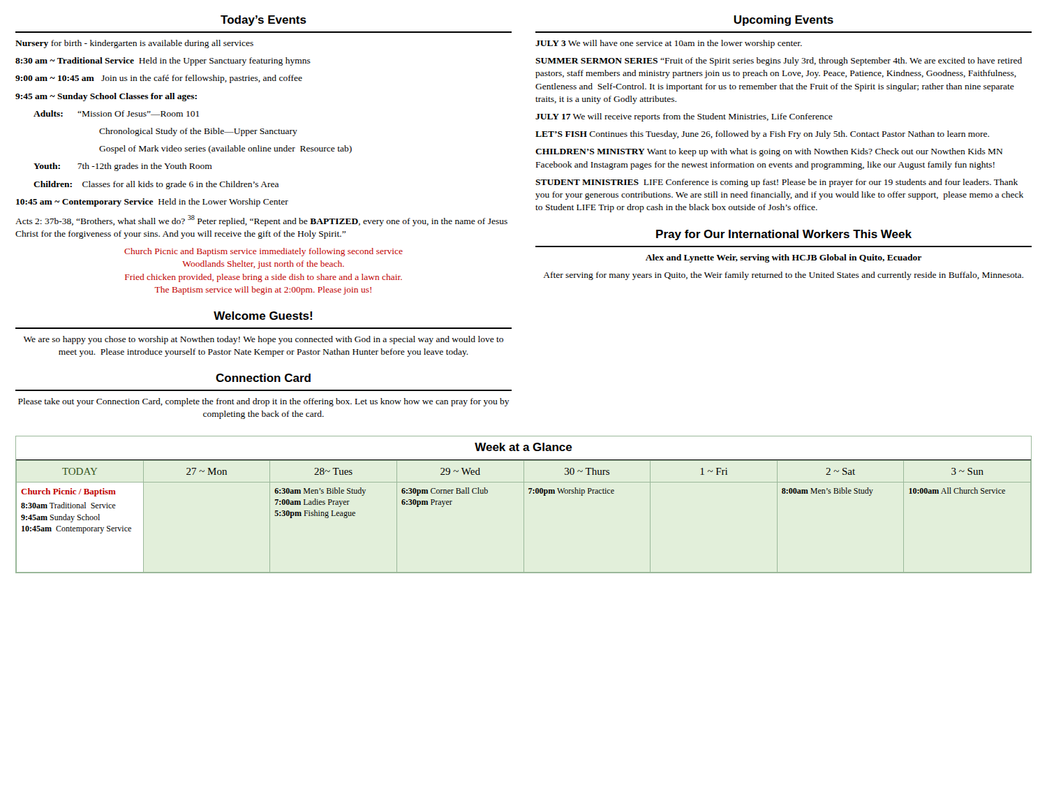Today’s Events
Nursery for birth - kindergarten is available during all services
8:30 am ~ Traditional Service Held in the Upper Sanctuary featuring hymns
9:00 am ~ 10:45 am Join us in the café for fellowship, pastries, and coffee
9:45 am ~ Sunday School Classes for all ages:
Adults: “Mission Of Jesus”—Room 101
Chronological Study of the Bible—Upper Sanctuary
Gospel of Mark video series (available online under Resource tab)
Youth: 7th -12th grades in the Youth Room
Children: Classes for all kids to grade 6 in the Children’s Area
10:45 am ~ Contemporary Service Held in the Lower Worship Center
Acts 2: 37b-38, “Brothers, what shall we do? 38 Peter replied, “Repent and be BAPTIZED, every one of you, in the name of Jesus Christ for the forgiveness of your sins. And you will receive the gift of the Holy Spirit.”
Church Picnic and Baptism service immediately following second service
Woodlands Shelter, just north of the beach.
Fried chicken provided, please bring a side dish to share and a lawn chair.
The Baptism service will begin at 2:00pm. Please join us!
Welcome Guests!
We are so happy you chose to worship at Nowthen today! We hope you connected with God in a special way and would love to meet you. Please introduce yourself to Pastor Nate Kemper or Pastor Nathan Hunter before you leave today.
Connection Card
Please take out your Connection Card, complete the front and drop it in the offering box. Let us know how we can pray for you by completing the back of the card.
Upcoming Events
JULY 3 We will have one service at 10am in the lower worship center.
SUMMER SERMON SERIES “Fruit of the Spirit series begins July 3rd, through September 4th. We are excited to have retired pastors, staff members and ministry partners join us to preach on Love, Joy. Peace, Patience, Kindness, Goodness, Faithfulness, Gentleness and Self-Control. It is important for us to remember that the Fruit of the Spirit is singular; rather than nine separate traits, it is a unity of Godly attributes.
JULY 17 We will receive reports from the Student Ministries, Life Conference
LET’S FISH Continues this Tuesday, June 26, followed by a Fish Fry on July 5th. Contact Pastor Nathan to learn more.
CHILDREN’S MINISTRY Want to keep up with what is going on with Nowthen Kids? Check out our Nowthen Kids MN Facebook and Instagram pages for the newest information on events and programming, like our August family fun nights!
STUDENT MINISTRIES LIFE Conference is coming up fast! Please be in prayer for our 19 students and four leaders. Thank you for your generous contributions. We are still in need financially, and if you would like to offer support, please memo a check to Student LIFE Trip or drop cash in the black box outside of Josh’s office.
Pray for Our International Workers This Week
Alex and Lynette Weir, serving with HCJB Global in Quito, Ecuador
After serving for many years in Quito, the Weir family returned to the United States and currently reside in Buffalo, Minnesota.
Week at a Glance
| TODAY | 27 ~ Mon | 28~ Tues | 29 ~ Wed | 30 ~ Thurs | 1 ~ Fri | 2 ~ Sat | 3 ~ Sun |
| --- | --- | --- | --- | --- | --- | --- | --- |
| Church Picnic / Baptism 8:30am Traditional Service 9:45am Sunday School 10:45am Contemporary Service | | 6:30am Men’s Bible Study 7:00am Ladies Prayer 5:30pm Fishing League | 6:30pm Corner Ball Club 6:30pm Prayer | 7:00pm Worship Practice | | 8:00am Men’s Bible Study | 10:00am All Church Service |